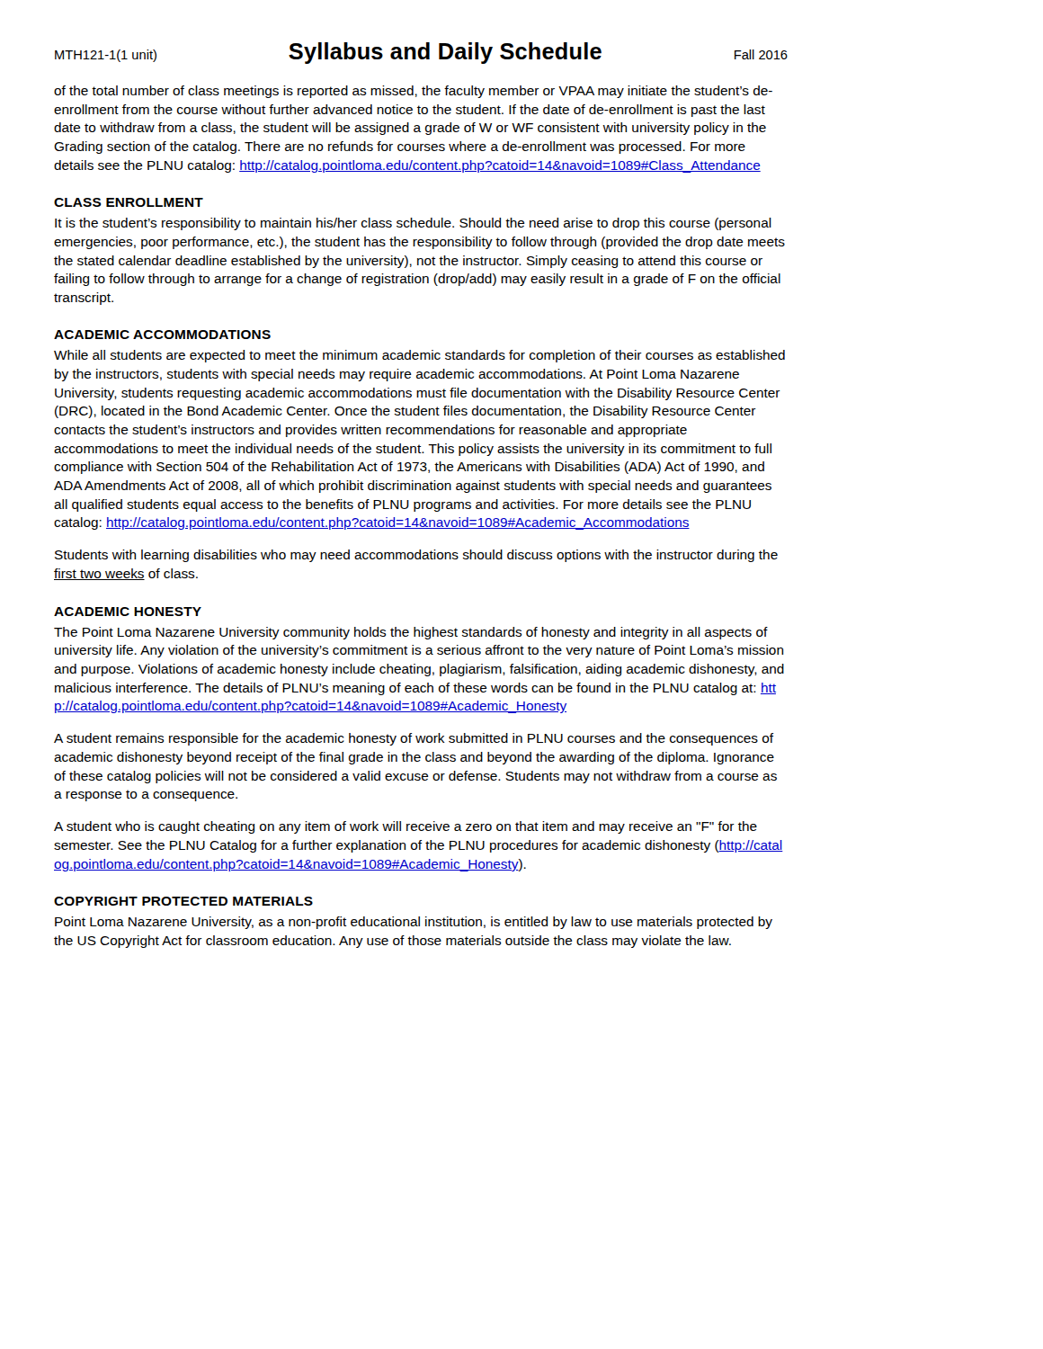MTH121-1(1 unit)
Syllabus and Daily Schedule
Fall 2016
of the total number of class meetings is reported as missed, the faculty member or VPAA may initiate the student’s de-enrollment from the course without further advanced notice to the student. If the date of de-enrollment is past the last date to withdraw from a class, the student will be assigned a grade of W or WF consistent with university policy in the Grading section of the catalog. There are no refunds for courses where a de-enrollment was processed. For more details see the PLNU catalog: http://catalog.pointloma.edu/content.php?catoid=14&navoid=1089#Class_Attendance
Class Enrollment
It is the student’s responsibility to maintain his/her class schedule. Should the need arise to drop this course (personal emergencies, poor performance, etc.), the student has the responsibility to follow through (provided the drop date meets the stated calendar deadline established by the university), not the instructor. Simply ceasing to attend this course or failing to follow through to arrange for a change of registration (drop/add) may easily result in a grade of F on the official transcript.
Academic Accommodations
While all students are expected to meet the minimum academic standards for completion of their courses as established by the instructors, students with special needs may require academic accommodations. At Point Loma Nazarene University, students requesting academic accommodations must file documentation with the Disability Resource Center (DRC), located in the Bond Academic Center. Once the student files documentation, the Disability Resource Center contacts the student’s instructors and provides written recommendations for reasonable and appropriate accommodations to meet the individual needs of the student. This policy assists the university in its commitment to full compliance with Section 504 of the Rehabilitation Act of 1973, the Americans with Disabilities (ADA) Act of 1990, and ADA Amendments Act of 2008, all of which prohibit discrimination against students with special needs and guarantees all qualified students equal access to the benefits of PLNU programs and activities. For more details see the PLNU catalog: http://catalog.pointloma.edu/content.php?catoid=14&navoid=1089#Academic_Accommodations
Students with learning disabilities who may need accommodations should discuss options with the instructor during the first two weeks of class.
Academic Honesty
The Point Loma Nazarene University community holds the highest standards of honesty and integrity in all aspects of university life. Any violation of the university’s commitment is a serious affront to the very nature of Point Loma’s mission and purpose. Violations of academic honesty include cheating, plagiarism, falsification, aiding academic dishonesty, and malicious interference. The details of PLNU’s meaning of each of these words can be found in the PLNU catalog at: http://catalog.pointloma.edu/content.php?catoid=14&navoid=1089#Academic_Honesty
A student remains responsible for the academic honesty of work submitted in PLNU courses and the consequences of academic dishonesty beyond receipt of the final grade in the class and beyond the awarding of the diploma. Ignorance of these catalog policies will not be considered a valid excuse or defense. Students may not withdraw from a course as a response to a consequence.
A student who is caught cheating on any item of work will receive a zero on that item and may receive an "F" for the semester. See the PLNU Catalog for a further explanation of the PLNU procedures for academic dishonesty (http://catalog.pointloma.edu/content.php?catoid=14&navoid=1089#Academic_Honesty).
Copyright Protected Materials
Point Loma Nazarene University, as a non-profit educational institution, is entitled by law to use materials protected by the US Copyright Act for classroom education. Any use of those materials outside the class may violate the law.